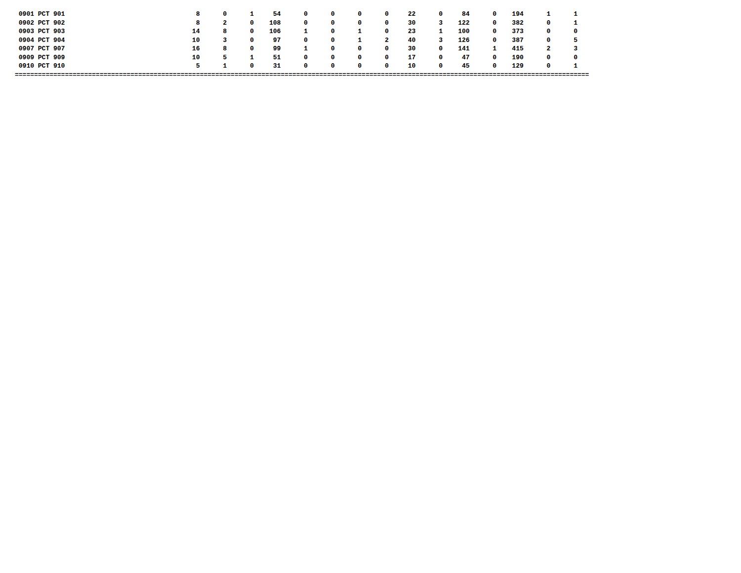0901 PCT 901                                  8      0      1     54      0      0      0      0     22      0     84      0    194      1      1
 0902 PCT 902                                  8      2      0    108      0      0      0      0     30      3    122      0    382      0      1
 0903 PCT 903                                 14      8      0    106      1      0      1      0     23      1    100      0    373      0      0
 0904 PCT 904                                 10      3      0     97      0      0      1      2     40      3    126      0    387      0      5
 0907 PCT 907                                 16      8      0     99      1      0      0      0     30      0    141      1    415      2      3
 0909 PCT 909                                 10      5      1     51      0      0      0      0     17      0     47      0    190      0      0
 0910 PCT 910                                  5      1      0     31      0      0      0      0     10      0     45      0    129      0      1
=====================================================================================================================================================